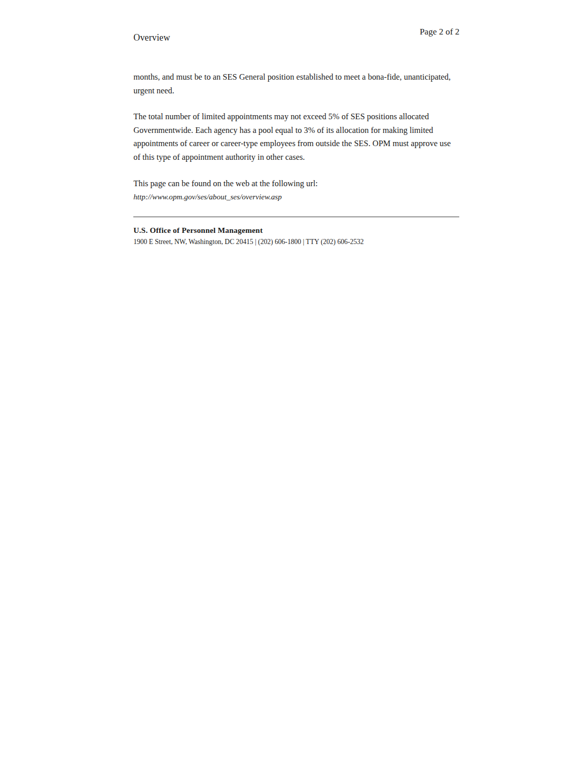Overview
Page 2 of 2
months, and must be to an SES General position established to meet a bona-fide, unanticipated, urgent need.
The total number of limited appointments may not exceed 5% of SES positions allocated Governmentwide. Each agency has a pool equal to 3% of its allocation for making limited appointments of career or career-type employees from outside the SES. OPM must approve use of this type of appointment authority in other cases.
This page can be found on the web at the following url: http://www.opm.gov/ses/about_ses/overview.asp
U.S. Office of Personnel Management
1900 E Street, NW, Washington, DC 20415 | (202) 606-1800 | TTY (202) 606-2532